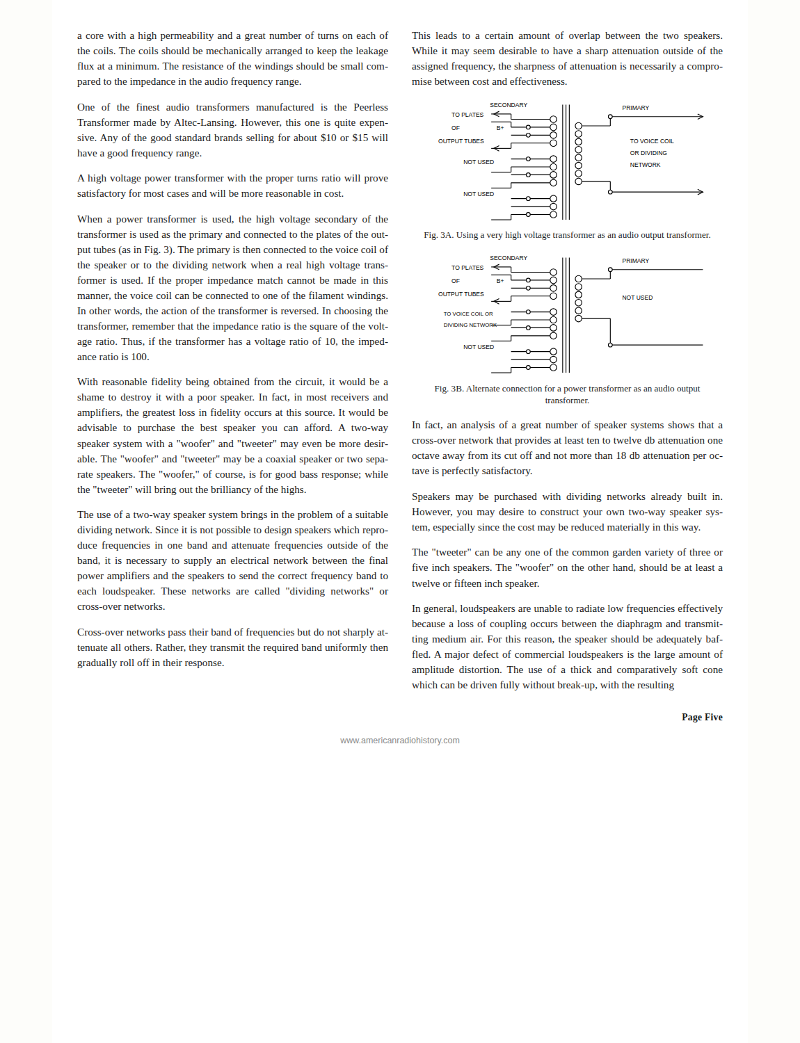a core with a high permeability and a great number of turns on each of the coils. The coils should be mechanically arranged to keep the leakage flux at a minimum. The resistance of the windings should be small compared to the impedance in the audio frequency range.
One of the finest audio transformers manufactured is the Peerless Transformer made by Altec-Lansing. However, this one is quite expensive. Any of the good standard brands selling for about $10 or $15 will have a good frequency range.
A high voltage power transformer with the proper turns ratio will prove satisfactory for most cases and will be more reasonable in cost.
When a power transformer is used, the high voltage secondary of the transformer is used as the primary and connected to the plates of the output tubes (as in Fig. 3). The primary is then connected to the voice coil of the speaker or to the dividing network when a real high voltage transformer is used. If the proper impedance match cannot be made in this manner, the voice coil can be connected to one of the filament windings. In other words, the action of the transformer is reversed. In choosing the transformer, remember that the impedance ratio is the square of the voltage ratio. Thus, if the transformer has a voltage ratio of 10, the impedance ratio is 100.
With reasonable fidelity being obtained from the circuit, it would be a shame to destroy it with a poor speaker. In fact, in most receivers and amplifiers, the greatest loss in fidelity occurs at this source. It would be advisable to purchase the best speaker you can afford. A two-way speaker system with a "woofer" and "tweeter" may even be more desirable. The "woofer" and "tweeter" may be a coaxial speaker or two separate speakers. The "woofer," of course, is for good bass response; while the "tweeter" will bring out the brilliancy of the highs.
The use of a two-way speaker system brings in the problem of a suitable dividing network. Since it is not possible to design speakers which reproduce frequencies in one band and attenuate frequencies outside of the band, it is necessary to supply an electrical network between the final power amplifiers and the speakers to send the correct frequency band to each loudspeaker. These networks are called "dividing networks" or cross-over networks.
Cross-over networks pass their band of frequencies but do not sharply attenuate all others. Rather, they transmit the required band uniformly then gradually roll off in their response.
This leads to a certain amount of overlap between the two speakers. While it may seem desirable to have a sharp attenuation outside of the assigned frequency, the sharpness of attenuation is necessarily a compromise between cost and effectiveness.
SECONDARY TO PLATES OF B+ OUTPUT TUBES NOT USED NOT USED PRIMARY TO VOICE COIL OR DIVIDING NETWORK
Fig. 3A. Using a very high voltage transformer as an audio output transformer.
SECONDARY TO PLATES OF B+ OUTPUT TUBES TO VOICE COIL OR DIVIDING NETWORK NOT USED PRIMARY NOT USED
Fig. 3B. Alternate connection for a power transformer as an audio output transformer.
In fact, an analysis of a great number of speaker systems shows that a cross-over network that provides at least ten to twelve db attenuation one octave away from its cut off and not more than 18 db attenuation per octave is perfectly satisfactory.
Speakers may be purchased with dividing networks already built in. However, you may desire to construct your own two-way speaker system, especially since the cost may be reduced materially in this way.
The "tweeter" can be any one of the common garden variety of three or five inch speakers. The "woofer" on the other hand, should be at least a twelve or fifteen inch speaker.
In general, loudspeakers are unable to radiate low frequencies effectively because a loss of coupling occurs between the diaphragm and transmitting medium air. For this reason, the speaker should be adequately baffled. A major defect of commercial loudspeakers is the large amount of amplitude distortion. The use of a thick and comparatively soft cone which can be driven fully without break-up, with the resulting
Page Five
www.americanradiohistory.com